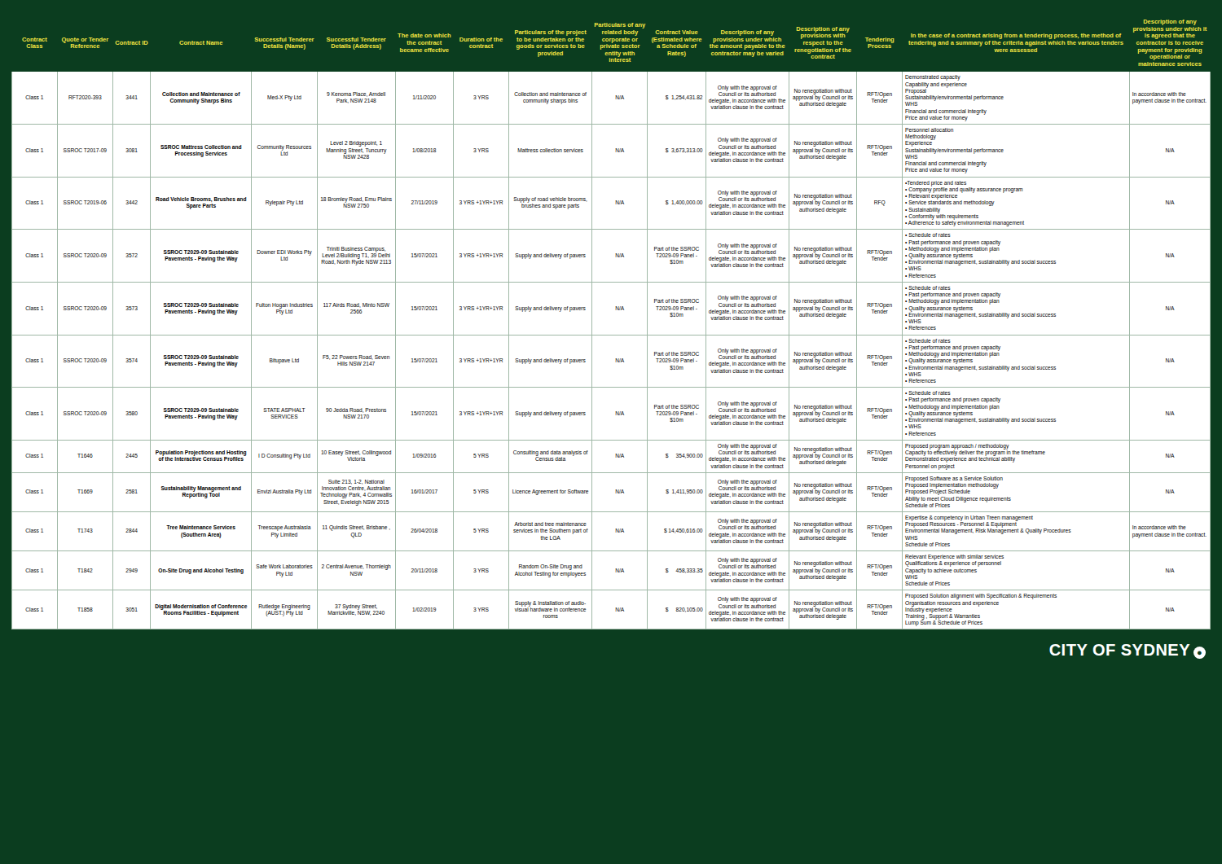| Contract Class | Quote or Tender Reference | Contract ID | Contract Name | Successful Tenderer Details (Name) | Successful Tenderer Details (Address) | The date on which the contract became effective | Duration of the contract | Particulars of the project to be undertaken or the goods or services to be provided | Particulars of any related body corporate or private sector entity with interest | Contract Value (Estimated where a Schedule of Rates) | Description of any provisions under which the amount payable to the contractor may be varied | Description of any provisions with respect to the renegotiation of the contract | Tendering Process | In the case of a contract arising from a tendering process, the method of tendering and a summary of the criteria against which the various tenders were assessed | Description of any provisions under which it is agreed that the contractor is to receive payment for providing operational or maintenance services |
| --- | --- | --- | --- | --- | --- | --- | --- | --- | --- | --- | --- | --- | --- | --- | --- |
| Class 1 | RFT2020-393 | 3441 | Collection and Maintenance of Community Sharps Bins | Med-X Pty Ltd | 9 Kenoma Place, Arndell Park, NSW 2148 | 1/11/2020 | 3 YRS | Collection and maintenance of community sharps bins | N/A | $ 1,254,431.82 | Only with the approval of Council or its authorised delegate, in accordance with the variation clause in the contract | No renegotiation without approval by Council or its authorised delegate | RFT/Open Tender | Demonstrated capacity Capability and experience Proposal Sustainability/environmental performance WHS Financial and commercial integrity Price and value for money | In accordance with the payment clause in the contract. |
| Class 1 | SSROC T2017-09 | 3081 | SSROC Mattress Collection and Processing Services | Community Resources Ltd | Level 2 Bridgepoint, 1 Manning Street, Tuncurry NSW 2428 | 1/08/2018 | 3 YRS | Mattress collection services | N/A | $ 3,673,313.00 | Only with the approval of Council or its authorised delegate, in accordance with the variation clause in the contract | No renegotiation without approval by Council or its authorised delegate | RFT/Open Tender | Personnel allocation Methodology Experience Sustainability/environmental performance WHS Financial and commercial integrity Price and value for money | N/A |
| Class 1 | SSROC T2019-06 | 3442 | Road Vehicle Brooms, Brushes and Spare Parts | Rylepair Pty Ltd | 18 Bromley Road, Emu Plains NSW 2750 | 27/11/2019 | 3 YRS +1YR+1YR | Supply of road vehicle brooms, brushes and spare parts | N/A | $ 1,400,000.00 | Only with the approval of Council or its authorised delegate, in accordance with the variation clause in the contract | No renegotiation without approval by Council or its authorised delegate | RFQ | •Tendered price and rates • Company profile and quality assurance program • Relevant experience • Service standards and methodology • Sustainability • Conformity with requirements • Adherence to safety environmental management | N/A |
| Class 1 | SSROC T2020-09 | 3572 | SSROC T2029-09 Sustainable Pavements - Paving the Way | Downer EDI Works Pty Ltd | Triniti Business Campus, Level 2/Building T1, 39 Delhi Road, North Ryde NSW 2113 | 15/07/2021 | 3 YRS +1YR+1YR | Supply and delivery of pavers | N/A | Part of the SSROC T2029-09 Panel - $10m | Only with the approval of Council or its authorised delegate, in accordance with the variation clause in the contract | No renegotiation without approval by Council or its authorised delegate | RFT/Open Tender | • Schedule of rates • Past performance and proven capacity • Methodology and implementation plan • Quality assurance systems • Environmental management, sustainability and social success • WHS • References | N/A |
| Class 1 | SSROC T2020-09 | 3573 | SSROC T2029-09 Sustainable Pavements - Paving the Way | Fulton Hogan Industries Pty Ltd | 117 Airds Road, Minto NSW 2566 | 15/07/2021 | 3 YRS +1YR+1YR | Supply and delivery of pavers | N/A | Part of the SSROC T2029-09 Panel - $10m | Only with the approval of Council or its authorised delegate, in accordance with the variation clause in the contract | No renegotiation without approval by Council or its authorised delegate | RFT/Open Tender | • Schedule of rates • Past performance and proven capacity • Methodology and implementation plan • Quality assurance systems • Environmental management, sustainability and social success • WHS • References | N/A |
| Class 1 | SSROC T2020-09 | 3574 | SSROC T2029-09 Sustainable Pavements - Paving the Way | Bitupave Ltd | F5, 22 Powers Road, Seven Hills NSW 2147 | 15/07/2021 | 3 YRS +1YR+1YR | Supply and delivery of pavers | N/A | Part of the SSROC T2029-09 Panel - $10m | Only with the approval of Council or its authorised delegate, in accordance with the variation clause in the contract | No renegotiation without approval by Council or its authorised delegate | RFT/Open Tender | • Schedule of rates • Past performance and proven capacity • Methodology and implementation plan • Quality assurance systems • Environmental management, sustainability and social success • WHS • References | N/A |
| Class 1 | SSROC T2020-09 | 3580 | SSROC T2029-09 Sustainable Pavements - Paving the Way | STATE ASPHALT SERVICES | 90 Jedda Road, Prestons NSW 2170 | 15/07/2021 | 3 YRS +1YR+1YR | Supply and delivery of pavers | N/A | Part of the SSROC T2029-09 Panel - $10m | Only with the approval of Council or its authorised delegate, in accordance with the variation clause in the contract | No renegotiation without approval by Council or its authorised delegate | RFT/Open Tender | • Schedule of rates • Past performance and proven capacity • Methodology and implementation plan • Quality assurance systems • Environmental management, sustainability and social success • WHS • References | N/A |
| Class 1 | T1646 | 2445 | Population Projections and Hosting of the Interactive Census Profiles | I D Consulting Pty Ltd | 10 Easey Street, Collingwood Victoria | 1/09/2016 | 5 YRS | Consulting and data analysis of Census data | N/A | $ 354,900.00 | Only with the approval of Council or its authorised delegate, in accordance with the variation clause in the contract | No renegotiation without approval by Council or its authorised delegate | RFT/Open Tender | Proposed program approach / methodology Capacity to effectively deliver the program in the timeframe Demonstrated experience and technical ability Personnel on project | N/A |
| Class 1 | T1669 | 2581 | Sustainability Management and Reporting Tool | Envizi Australia Pty Ltd | Suite 213, 1-2, National Innovation Centre, Australian Technology Park, 4 Cornwallis Street, Eveleigh NSW 2015 | 16/01/2017 | 5 YRS | Licence Agreement for Software | N/A | $ 1,411,950.00 | Only with the approval of Council or its authorised delegate, in accordance with the variation clause in the contract | No renegotiation without approval by Council or its authorised delegate | RFT/Open Tender | Proposed Software as a Service Solution Proposed Implementation methodology Proposed Project Schedule Ability to meet Cloud Diligence requirements Schedule of Prices | N/A |
| Class 1 | T1743 | 2844 | Tree Maintenance Services (Southern Area) | Treescape Australasia Pty Limited | 11 Quindis Street, Brisbane , QLD | 26/04/2018 | 5 YRS | Arborist and tree maintenance services in the Southern part of the LGA | N/A | $ 14,450,616.00 | Only with the approval of Council or its authorised delegate, in accordance with the variation clause in the contract | No renegotiation without approval by Council or its authorised delegate | RFT/Open Tender | Expertise & competency in Urban Treen management Proposed Resources - Personnel & Equipment Environmental Management, Risk Management & Quality Procedures WHS Schedule of Prices | In accordance with the payment clause in the contract. |
| Class 1 | T1842 | 2949 | On-Site Drug and Alcohol Testing | Safe Work Laboratories Pty Ltd | 2 Central Avenue, Thornleigh NSW | 20/11/2018 | 3 YRS | Random On-Site Drug and Alcohol Testing for employees | N/A | $ 458,333.35 | Only with the approval of Council or its authorised delegate, in accordance with the variation clause in the contract | No renegotiation without approval by Council or its authorised delegate | RFT/Open Tender | Relevant Experience with similar services Qualifications & experience of personnel Capacity to achieve outcomes WHS Schedule of Prices | N/A |
| Class 1 | T1858 | 3051 | Digital Modernisation of Conference Rooms Facilities - Equipment | Rutledge Engineering (AUST.) Pty Ltd | 37 Sydney Street, Marrickville, NSW, 2240 | 1/02/2019 | 3 YRS | Supply & Installation of audio-visual hardware in conference rooms | N/A | $ 820,105.00 | Only with the approval of Council or its authorised delegate, in accordance with the variation clause in the contract | No renegotiation without approval by Council or its authorised delegate | RFT/Open Tender | Proposed Solution alignment with Specification & Requirements Organisation resources and experience Industry experience Training , Support & Warranties Lump Sum & Schedule of Prices | N/A |
CITY OF SYDNEY●